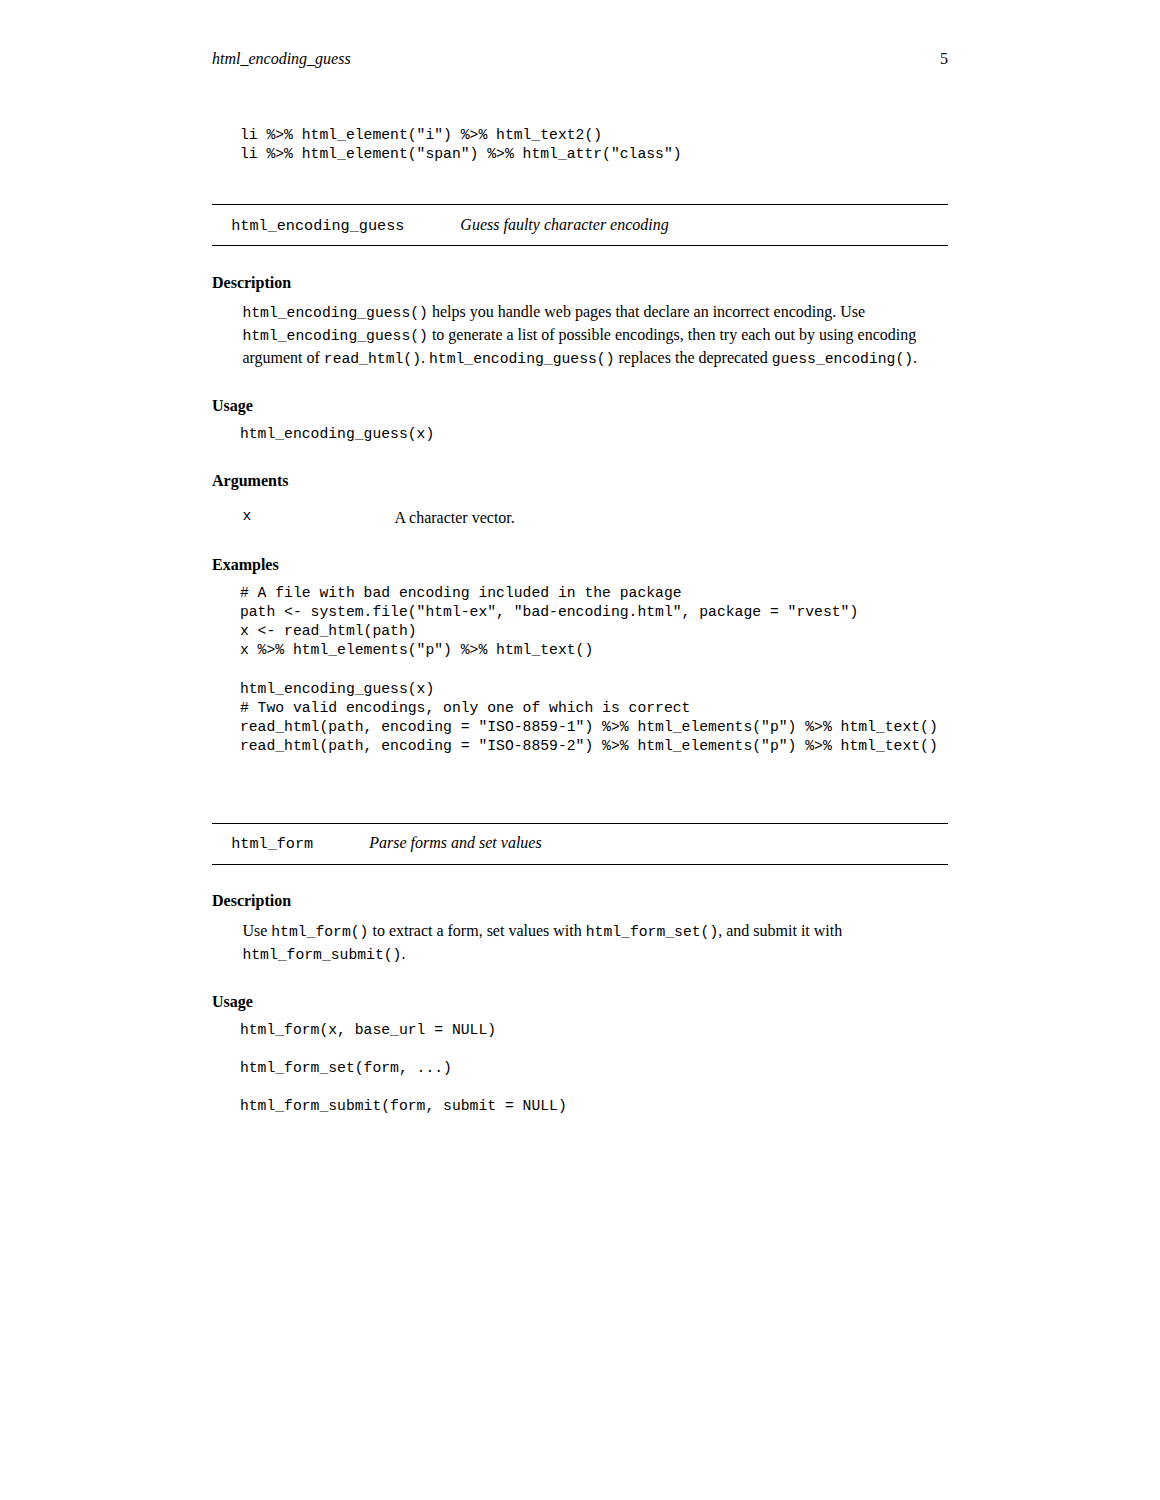html_encoding_guess 5
li %>% html_element("i") %>% html_text2()
li %>% html_element("span") %>% html_attr("class")
html_encoding_guess Guess faulty character encoding
Description
html_encoding_guess() helps you handle web pages that declare an incorrect encoding. Use html_encoding_guess() to generate a list of possible encodings, then try each out by using encoding argument of read_html(). html_encoding_guess() replaces the deprecated guess_encoding().
Usage
html_encoding_guess(x)
Arguments
x
A character vector.
Examples
# A file with bad encoding included in the package
path <- system.file("html-ex", "bad-encoding.html", package = "rvest")
x <- read_html(path)
x %>% html_elements("p") %>% html_text()

html_encoding_guess(x)
# Two valid encodings, only one of which is correct
read_html(path, encoding = "ISO-8859-1") %>% html_elements("p") %>% html_text()
read_html(path, encoding = "ISO-8859-2") %>% html_elements("p") %>% html_text()
html_form Parse forms and set values
Description
Use html_form() to extract a form, set values with html_form_set(), and submit it with html_form_submit().
Usage
html_form(x, base_url = NULL)

html_form_set(form, ...)

html_form_submit(form, submit = NULL)